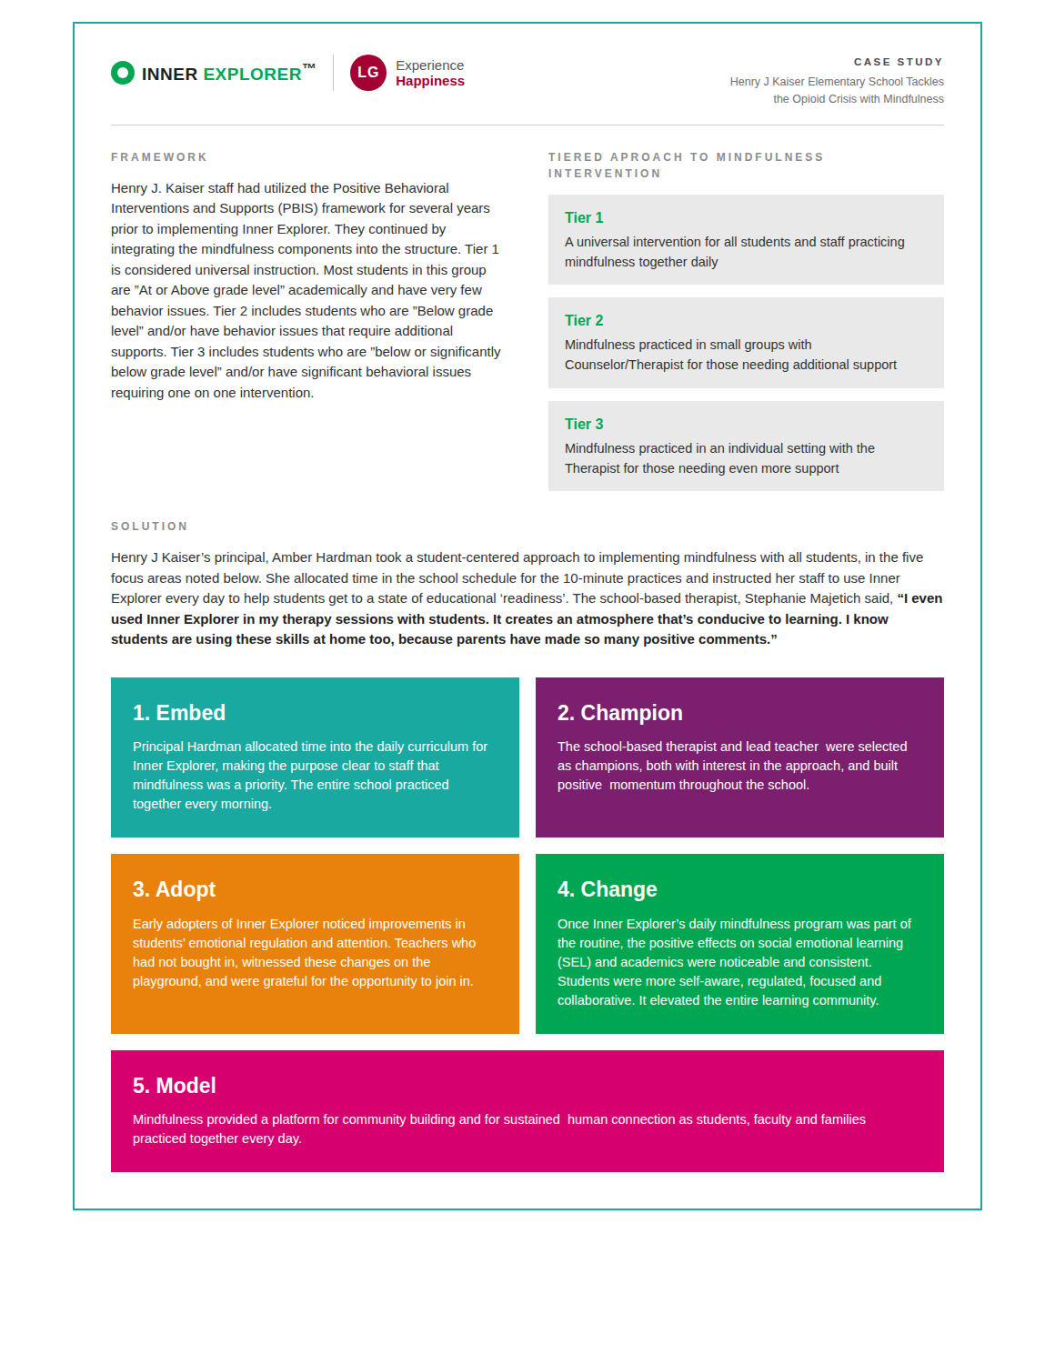INNER EXPLORER™
LG Experience
Happiness
CASE STUDY
Henry J Kaiser Elementary School Tackles
the Opioid Crisis with Mindfulness
Framework
Henry J. Kaiser staff had utilized the Positive Behavioral Interventions and Supports (PBIS) framework for several years prior to implementing Inner Explorer. They continued by integrating the mindfulness components into the structure. Tier 1 is considered universal instruction. Most students in this group are ”At or Above grade level” academically and have very few behavior issues. Tier 2 includes students who are ”Below grade level” and/or have behavior issues that require additional supports. Tier 3 includes students who are ”below or significantly below grade level” and/or have significant behavioral issues requiring one on one intervention.
Tiered Aproach to Mindfulness Intervention
Tier 1
A universal intervention for all students and staff practicing mindfulness together daily
Tier 2
Mindfulness practiced in small groups with Counselor/Therapist for those needing additional support
Tier 3
Mindfulness practiced in an individual setting with the Therapist for those needing even more support
Solution
Henry J Kaiser’s principal, Amber Hardman took a student-centered approach to implementing mindfulness with all students, in the five focus areas noted below. She allocated time in the school schedule for the 10-minute practices and instructed her staff to use Inner Explorer every day to help students get to a state of educational ‘readiness’. The school-based therapist, Stephanie Majetich said, “I even used Inner Explorer in my therapy sessions with students. It creates an atmosphere that’s conducive to learning. I know students are using these skills at home too, because parents have made so many positive comments.”
1. Embed
Principal Hardman allocated time into the daily curriculum for Inner Explorer, making the purpose clear to staff that mindfulness was a priority. The entire school practiced together every morning.
2. Champion
The school-based therapist and lead teacher were selected as champions, both with interest in the approach, and built positive momentum throughout the school.
3. Adopt
Early adopters of Inner Explorer noticed improvements in students’ emotional regulation and attention. Teachers who had not bought in, witnessed these changes on the playground, and were grateful for the opportunity to join in.
4. Change
Once Inner Explorer’s daily mindfulness program was part of the routine, the positive effects on social emotional learning (SEL) and academics were noticeable and consistent. Students were more self-aware, regulated, focused and collaborative. It elevated the entire learning community.
5. Model
Mindfulness provided a platform for community building and for sustained human connection as students, faculty and families practiced together every day.